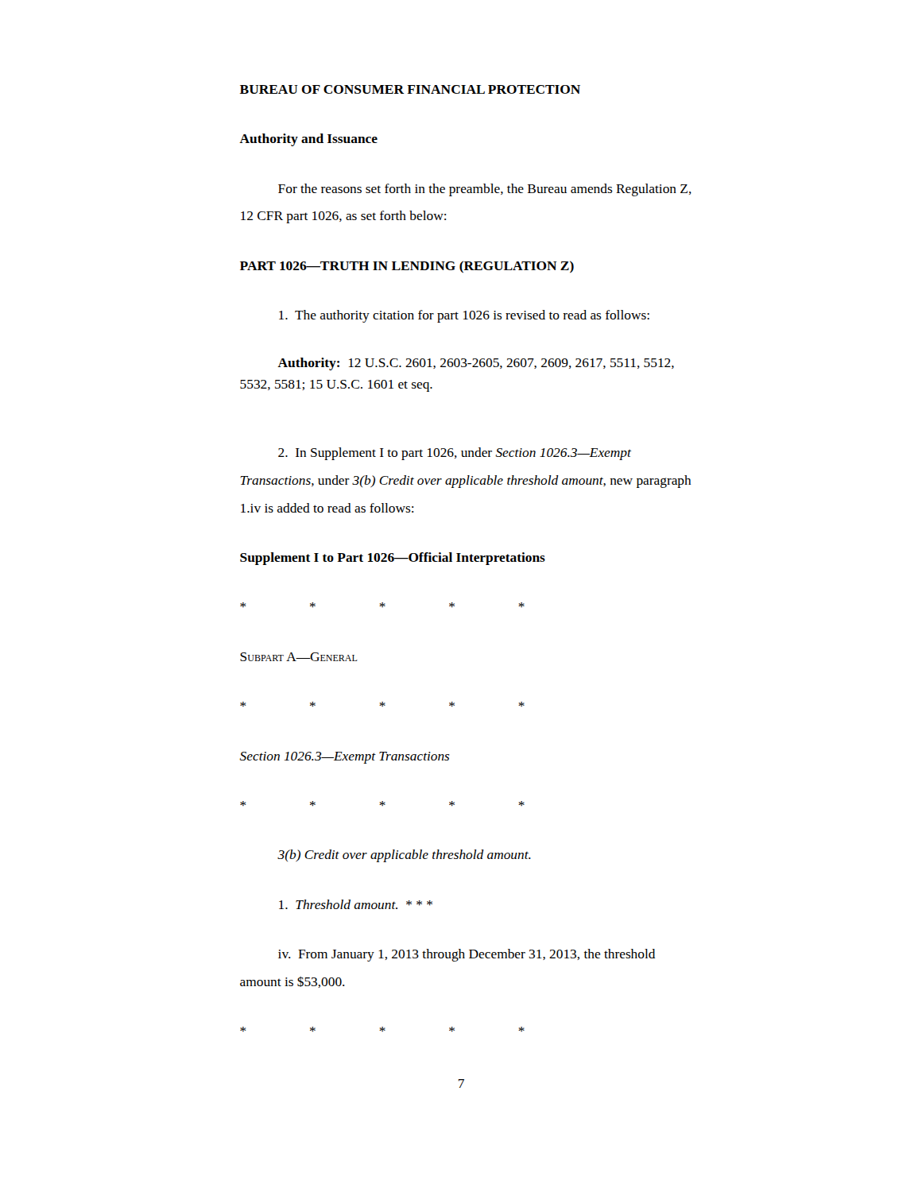BUREAU OF CONSUMER FINANCIAL PROTECTION
Authority and Issuance
For the reasons set forth in the preamble, the Bureau amends Regulation Z, 12 CFR part 1026, as set forth below:
PART 1026—TRUTH IN LENDING (REGULATION Z)
1. The authority citation for part 1026 is revised to read as follows:
Authority: 12 U.S.C. 2601, 2603-2605, 2607, 2609, 2617, 5511, 5512, 5532, 5581; 15 U.S.C. 1601 et seq.
2. In Supplement I to part 1026, under Section 1026.3—Exempt Transactions, under 3(b) Credit over applicable threshold amount, new paragraph 1.iv is added to read as follows:
Supplement I to Part 1026—Official Interpretations
* * * * *
Subpart A—General
* * * * *
Section 1026.3—Exempt Transactions
* * * * *
3(b) Credit over applicable threshold amount.
1. Threshold amount. * * *
iv. From January 1, 2013 through December 31, 2013, the threshold amount is $53,000.
* * * * *
7